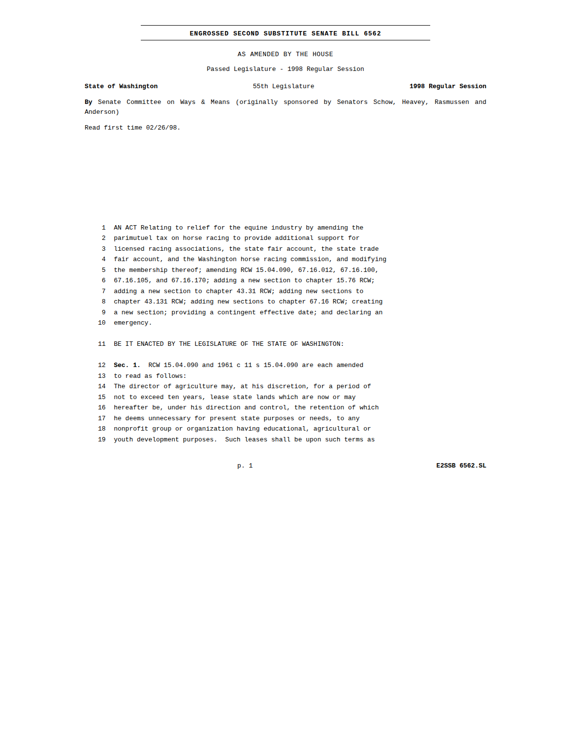ENGROSSED SECOND SUBSTITUTE SENATE BILL 6562
AS AMENDED BY THE HOUSE
Passed Legislature - 1998 Regular Session
State of Washington 55th Legislature 1998 Regular Session
By Senate Committee on Ways & Means (originally sponsored by Senators Schow, Heavey, Rasmussen and Anderson)
Read first time 02/26/98.
| 1 | AN ACT Relating to relief for the equine industry by amending the |
| 2 | parimutuel tax on horse racing to provide additional support for |
| 3 | licensed racing associations, the state fair account, the state trade |
| 4 | fair account, and the Washington horse racing commission, and modifying |
| 5 | the membership thereof; amending RCW 15.04.090, 67.16.012, 67.16.100, |
| 6 | 67.16.105, and 67.16.170; adding a new section to chapter 15.76 RCW; |
| 7 | adding a new section to chapter 43.31 RCW; adding new sections to |
| 8 | chapter 43.131 RCW; adding new sections to chapter 67.16 RCW; creating |
| 9 | a new section; providing a contingent effective date; and declaring an |
| 10 | emergency. |
| 11 | BE IT ENACTED BY THE LEGISLATURE OF THE STATE OF WASHINGTON: |
| 12 | Sec. 1. RCW 15.04.090 and 1961 c 11 s 15.04.090 are each amended |
| 13 | to read as follows: |
| 14 | The director of agriculture may, at his discretion, for a period of |
| 15 | not to exceed ten years, lease state lands which are now or may |
| 16 | hereafter be, under his direction and control, the retention of which |
| 17 | he deems unnecessary for present state purposes or needs, to any |
| 18 | nonprofit group or organization having educational, agricultural or |
| 19 | youth development purposes. Such leases shall be upon such terms as |
p. 1 E2SSB 6562.SL